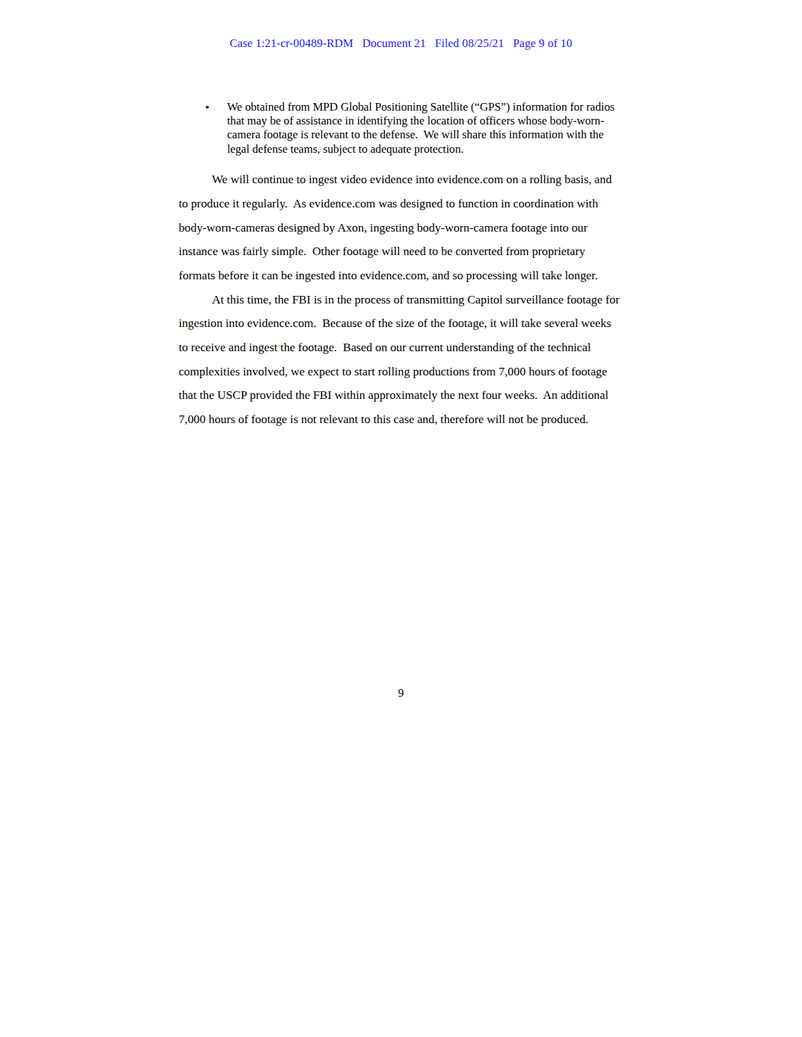Case 1:21-cr-00489-RDM Document 21 Filed 08/25/21 Page 9 of 10
We obtained from MPD Global Positioning Satellite (“GPS”) information for radios that may be of assistance in identifying the location of officers whose body-worn-camera footage is relevant to the defense. We will share this information with the legal defense teams, subject to adequate protection.
We will continue to ingest video evidence into evidence.com on a rolling basis, and to produce it regularly. As evidence.com was designed to function in coordination with body-worn-cameras designed by Axon, ingesting body-worn-camera footage into our instance was fairly simple. Other footage will need to be converted from proprietary formats before it can be ingested into evidence.com, and so processing will take longer.
At this time, the FBI is in the process of transmitting Capitol surveillance footage for ingestion into evidence.com. Because of the size of the footage, it will take several weeks to receive and ingest the footage. Based on our current understanding of the technical complexities involved, we expect to start rolling productions from 7,000 hours of footage that the USCP provided the FBI within approximately the next four weeks. An additional 7,000 hours of footage is not relevant to this case and, therefore will not be produced.
9